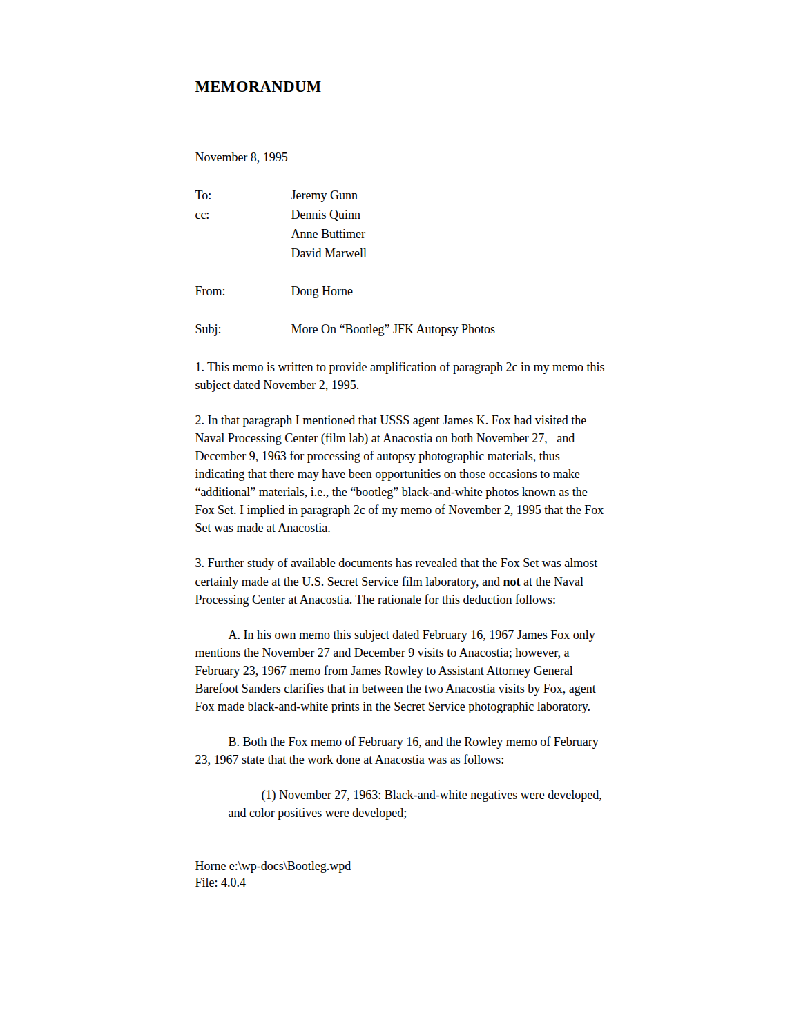MEMORANDUM
November 8, 1995
| To: | Jeremy Gunn |
| cc: | Dennis Quinn |
| | Anne Buttimer |
| | David Marwell |
| From: | Doug Horne |
| Subj: | More On “Bootleg” JFK Autopsy Photos |
1. This memo is written to provide amplification of paragraph 2c in my memo this subject dated November 2, 1995.
2. In that paragraph I mentioned that USSS agent James K. Fox had visited the Naval Processing Center (film lab) at Anacostia on both November 27, and December 9, 1963 for processing of autopsy photographic materials, thus indicating that there may have been opportunities on those occasions to make “additional” materials, i.e., the “bootleg” black-and-white photos known as the Fox Set. I implied in paragraph 2c of my memo of November 2, 1995 that the Fox Set was made at Anacostia.
3. Further study of available documents has revealed that the Fox Set was almost certainly made at the U.S. Secret Service film laboratory, and not at the Naval Processing Center at Anacostia. The rationale for this deduction follows:
A. In his own memo this subject dated February 16, 1967 James Fox only mentions the November 27 and December 9 visits to Anacostia; however, a February 23, 1967 memo from James Rowley to Assistant Attorney General Barefoot Sanders clarifies that in between the two Anacostia visits by Fox, agent Fox made black-and-white prints in the Secret Service photographic laboratory.
B. Both the Fox memo of February 16, and the Rowley memo of February 23, 1967 state that the work done at Anacostia was as follows:
(1) November 27, 1963: Black-and-white negatives were developed, and color positives were developed;
Horne e:\wp-docs\Bootleg.wpd
File: 4.0.4